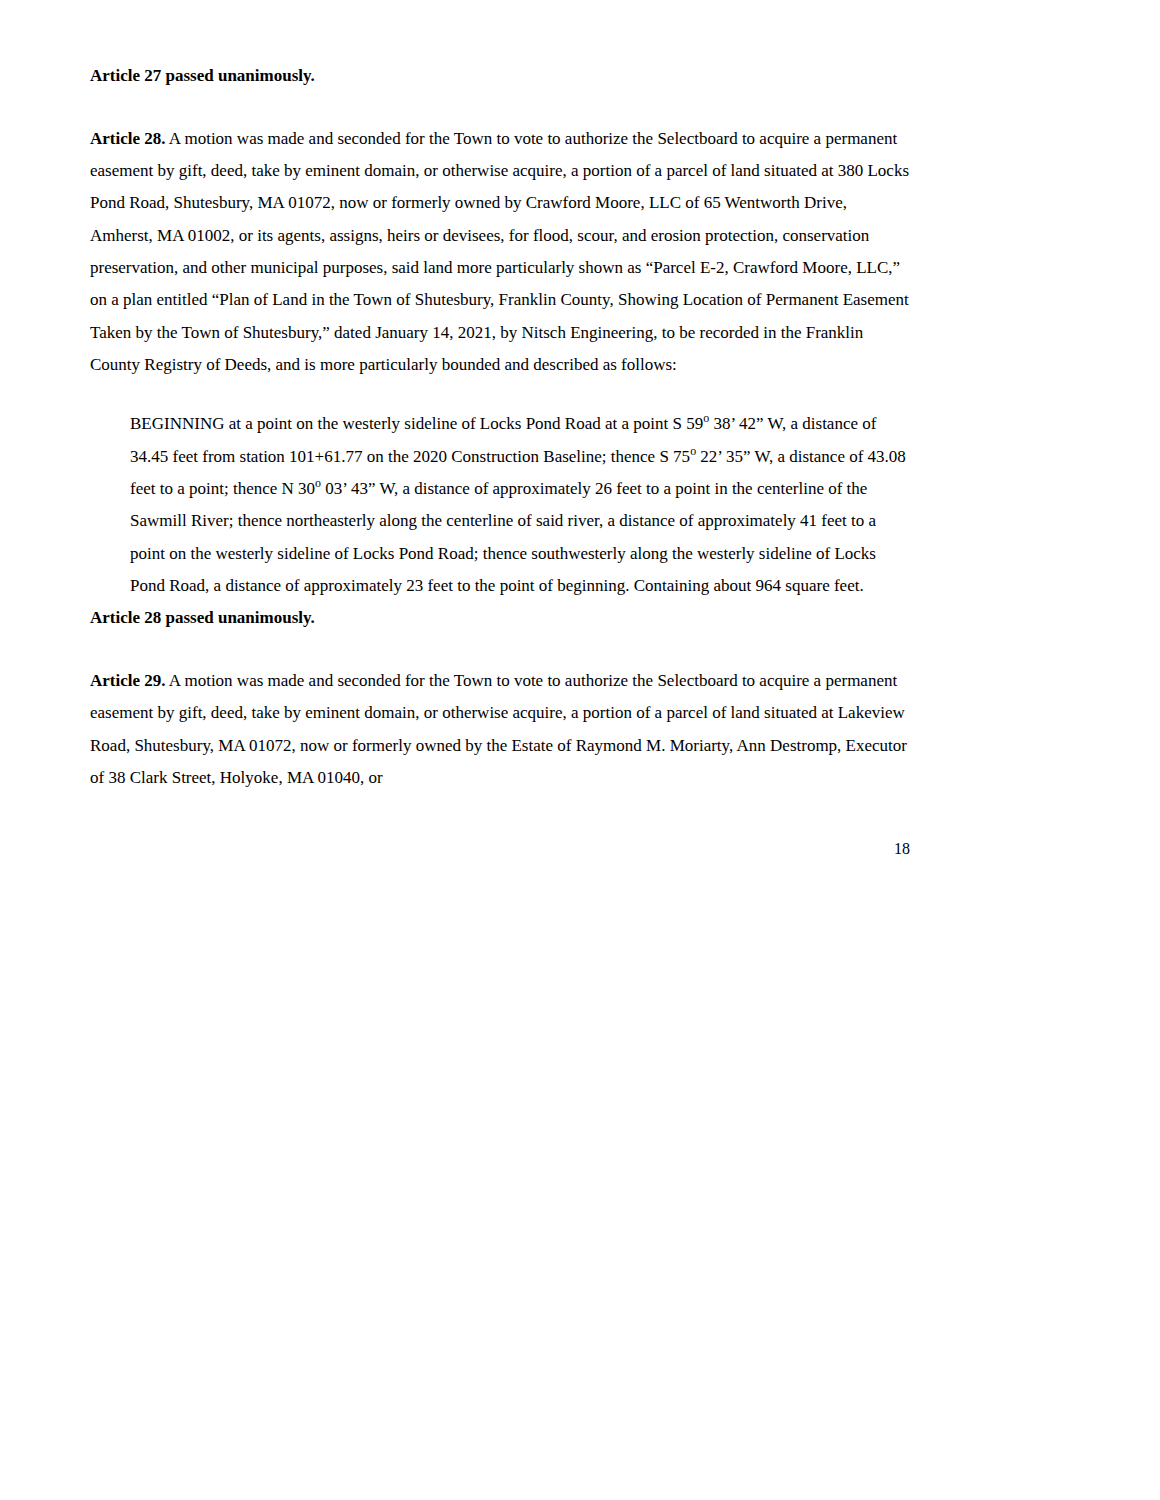Article 27 passed unanimously.
Article 28. A motion was made and seconded for the Town to vote to authorize the Selectboard to acquire a permanent easement by gift, deed, take by eminent domain, or otherwise acquire, a portion of a parcel of land situated at 380 Locks Pond Road, Shutesbury, MA 01072, now or formerly owned by Crawford Moore, LLC of 65 Wentworth Drive, Amherst, MA 01002, or its agents, assigns, heirs or devisees, for flood, scour, and erosion protection, conservation preservation, and other municipal purposes, said land more particularly shown as “Parcel E-2, Crawford Moore, LLC,” on a plan entitled “Plan of Land in the Town of Shutesbury, Franklin County, Showing Location of Permanent Easement Taken by the Town of Shutesbury,” dated January 14, 2021, by Nitsch Engineering, to be recorded in the Franklin County Registry of Deeds, and is more particularly bounded and described as follows:
BEGINNING at a point on the westerly sideline of Locks Pond Road at a point S 59o 38’ 42” W, a distance of 34.45 feet from station 101+61.77 on the 2020 Construction Baseline; thence S 75o 22’ 35” W, a distance of 43.08 feet to a point; thence N 30o 03’ 43” W, a distance of approximately 26 feet to a point in the centerline of the Sawmill River; thence northeasterly along the centerline of said river, a distance of approximately 41 feet to a point on the westerly sideline of Locks Pond Road; thence southwesterly along the westerly sideline of Locks Pond Road, a distance of approximately 23 feet to the point of beginning. Containing about 964 square feet.
Article 28 passed unanimously.
Article 29. A motion was made and seconded for the Town to vote to authorize the Selectboard to acquire a permanent easement by gift, deed, take by eminent domain, or otherwise acquire, a portion of a parcel of land situated at Lakeview Road, Shutesbury, MA 01072, now or formerly owned by the Estate of Raymond M. Moriarty, Ann Destromp, Executor of 38 Clark Street, Holyoke, MA 01040, or
18